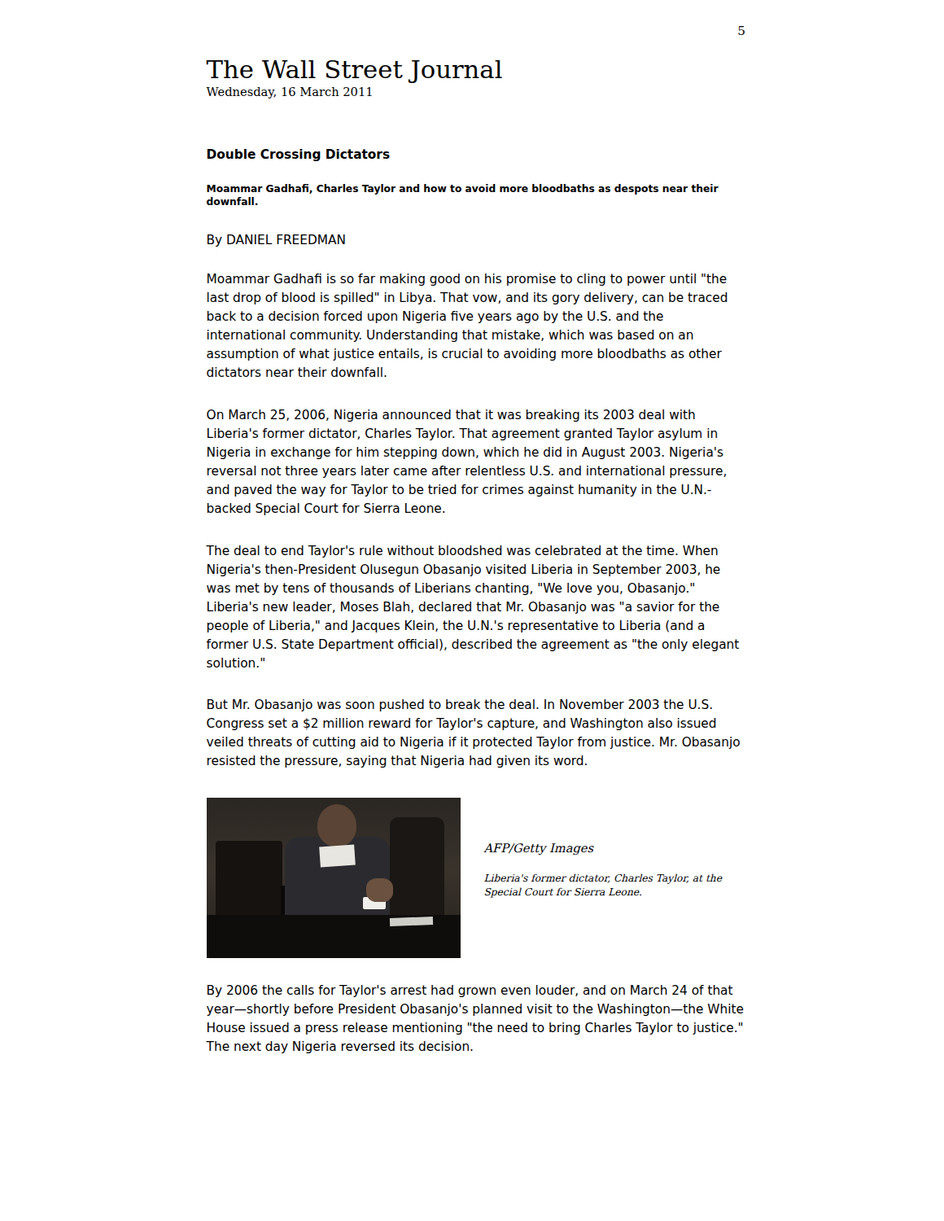5
The Wall Street Journal
Wednesday, 16 March 2011
Double Crossing Dictators
Moammar Gadhafi, Charles Taylor and how to avoid more bloodbaths as despots near their downfall.
By DANIEL FREEDMAN
Moammar Gadhafi is so far making good on his promise to cling to power until "the last drop of blood is spilled" in Libya. That vow, and its gory delivery, can be traced back to a decision forced upon Nigeria five years ago by the U.S. and the international community. Understanding that mistake, which was based on an assumption of what justice entails, is crucial to avoiding more bloodbaths as other dictators near their downfall.
On March 25, 2006, Nigeria announced that it was breaking its 2003 deal with Liberia's former dictator, Charles Taylor. That agreement granted Taylor asylum in Nigeria in exchange for him stepping down, which he did in August 2003. Nigeria's reversal not three years later came after relentless U.S. and international pressure, and paved the way for Taylor to be tried for crimes against humanity in the U.N.-backed Special Court for Sierra Leone.
The deal to end Taylor's rule without bloodshed was celebrated at the time. When Nigeria's then-President Olusegun Obasanjo visited Liberia in September 2003, he was met by tens of thousands of Liberians chanting, "We love you, Obasanjo." Liberia's new leader, Moses Blah, declared that Mr. Obasanjo was "a savior for the people of Liberia," and Jacques Klein, the U.N.'s representative to Liberia (and a former U.S. State Department official), described the agreement as "the only elegant solution."
But Mr. Obasanjo was soon pushed to break the deal. In November 2003 the U.S. Congress set a $2 million reward for Taylor's capture, and Washington also issued veiled threats of cutting aid to Nigeria if it protected Taylor from justice. Mr. Obasanjo resisted the pressure, saying that Nigeria had given its word.
AFP/Getty Images
Liberia's former dictator, Charles Taylor, at the Special Court for Sierra Leone.
By 2006 the calls for Taylor's arrest had grown even louder, and on March 24 of that year—shortly before President Obasanjo's planned visit to the Washington—the White House issued a press release mentioning "the need to bring Charles Taylor to justice." The next day Nigeria reversed its decision.